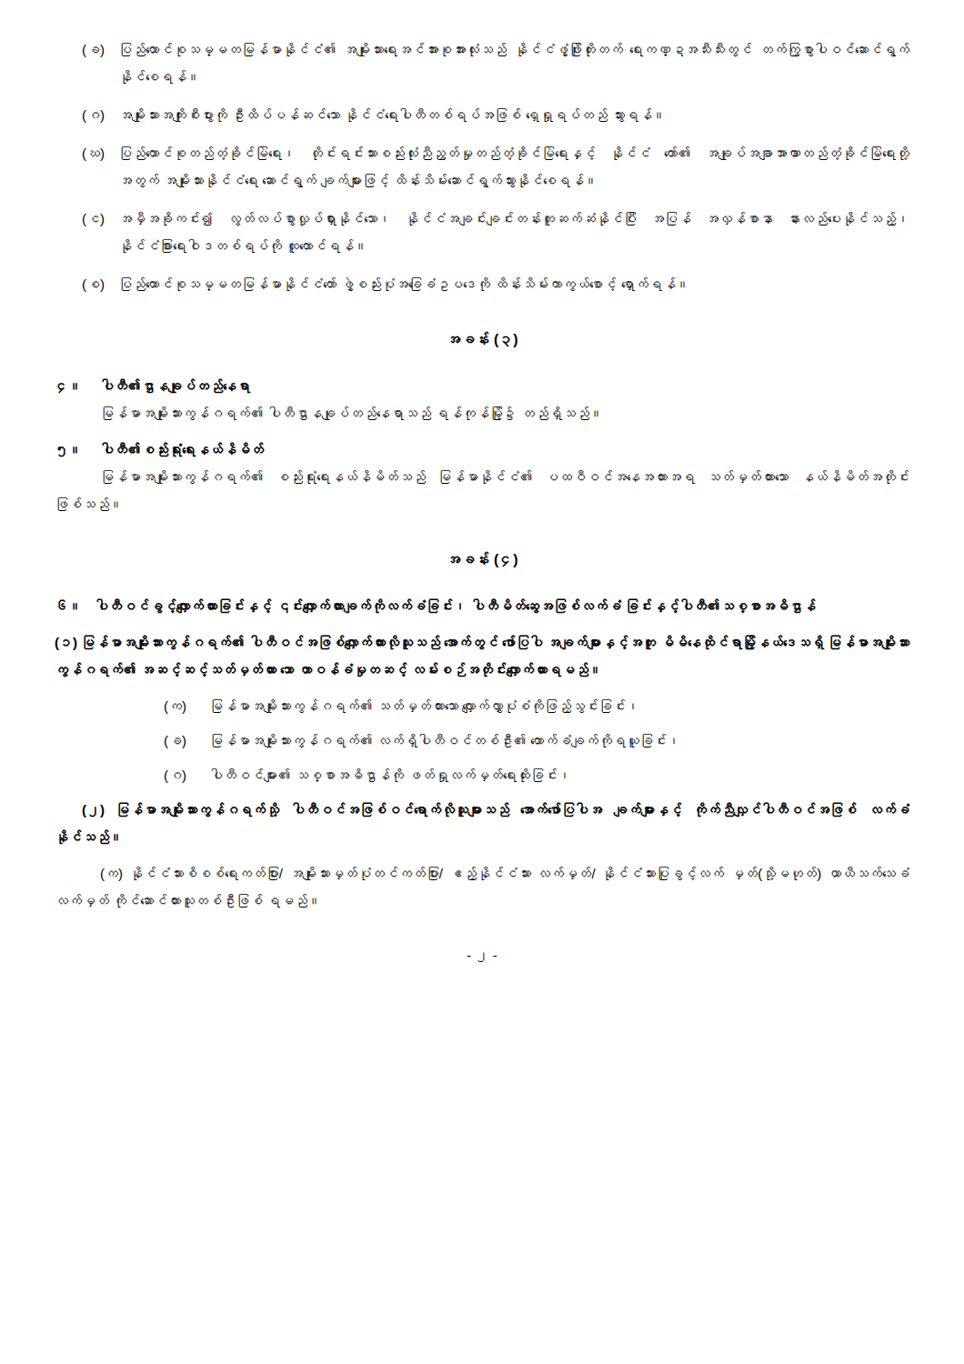(ခ)
ပြည်ထောင်စုသမ္မတမြန်မာနိုင်ငံ၏ အမျိုးသားရေးအင်အားစုအားလုံးသည် နိုင်ငံဖွံ့ဖြိုးတိုးတက် ရေးကဏ္ဍအသီးသီးတွင် တက်ကြွစွာပါဝင်ဆောင်ရွက်နိုင်စေရန်။
(ဂ)
အမျိုးသားအကျိုးစီးပွားကို ဦးထိပ်ပန်ဆင်သော နိုင်ငံရေးပါတီတစ်ရပ်အဖြစ် ရှေရှုရပ်တည် သွားရန်။
(ဃ)
ပြည်ထောင်စုတည်တံ့ခိုင်မြဲရေး၊ တိုင်းရင်းသားစည်းလုံးညီညွတ်မှုတည်တံ့ခိုင်မြဲရေးနှင့် နိုင်ငံ တော်၏ အချုပ်အချာအာဏာတည်တံ့ခိုင်မြဲရေးတို့အတွက် အမျိုးသားနိုင်ငံရေး ဆောင်ရွက် ချက်များဖြင့် ထိန်းသိမ်းဆောင်ရွက်သွားနိုင်စေရန်။
(င)
အမှီအခိုကင်း၍ လွတ်လပ်စွာလှုပ်ရှားနိုင်သော၊ နိုင်ငံအချင်းချင်းတန်းတူဆက်ဆံနိုင်ပြီး အပြန် အလှန်စာနာ နားလည်ပေးနိုင်သည့်၊ နိုင်ငံခြားရေးဝါဒတစ်ရပ်ကို ထူထောင်ရန်။
(စ)
ပြည်ထောင်စုသမ္မတမြန်မာနိုင်ငံတော် ဖွဲ့စည်းပုံအခြေခံဥပဒေကို ထိန်းသိမ်းကာကွယ်စောင့် ရှောက်ရန်။
အခန်း (၃)
၄။
ပါတီ၏ဌာနချုပ်တည်နေရာ
မြန်မာအမျိုးသားကွန်ဂရက်၏ ပါတီဌာနချုပ်တည်နေရာသည် ရန်ကုန်မြို့၌ တည်ရှိသည်။
၅။
ပါတီ၏စည်းရုံးရေးနယ်နိမိတ်
မြန်မာအမျိုးသားကွန်ဂရက်၏ စည်းရုံးရေးနယ်နိမိတ်သည် မြန်မာနိုင်ငံ၏ ပထဝီဝင်အနေအထားအရ သတ်မှတ်ထားသော နယ်နိမိတ်အတိုင်းဖြစ်သည်။
အခန်း (၄)
၆။ ပါတီဝင်ခွင့်လျှောက်ထားခြင်းနှင့် ၎င်းလျှောက်ထားချက်ကိုလက်ခံခြင်း၊ ပါတီမိတ်ဆွေအဖြစ်လက်ခံ ခြင်းနှင့်ပါတီ၏သစ္စာအဓိဌာန်
(၁) မြန်မာအမျိုးသားကွန်ဂရက်၏ ပါတီဝင်အဖြစ်လျှောက်ထားလိုသူသည် အောက်တွင် ဖော်ပြပါ အချက်များနှင့်အတူ မိမိနေထိုင်ရာမြို့နယ်ဒေသရှိ မြန်မာအမျိုးသားကွန်ဂရက်၏ အဆင့်ဆင့်သတ်မှတ်ထား သော တာဝန်ခံမှုတဆင့် လမ်းစဉ်အတိုင်းလျှောက်ထားရမည်။
(က)
မြန်မာအမျိုးသားကွန်ဂရက်၏ သတ်မှတ်ထားသော လျှောက်လွှာပုံစံကိုဖြည့်သွင်းခြင်း၊
(ခ)
မြန်မာအမျိုးသားကွန်ဂရက်၏ လက်ရှိပါတီဝင်တစ်ဦး၏ ထောက်ခံချက်ကိုရယူခြင်း၊
(ဂ)
ပါတီဝင်များ၏ သစ္စာအဓိဌာန်ကို ဖတ်ရှုလက်မှတ်ရေးထိုးခြင်း၊
(၂) မြန်မာအမျိုးသားကွန်ဂရက်သို့ ပါတီဝင်အဖြစ်ဝင်ရောက်လိုသူများသည် အောက်ဖော်ပြပါအ ချက်များနှင့် ကိုက်ညီလျှင်ပါတီဝင်အဖြစ် လက်ခံနိုင်သည်။
(က) နိုင်ငံသားစိစစ်ရေးကတ်ပြား/ အမျိုးသားမှတ်ပုံတင်ကတ်ပြား/ ဧည့်နိုင်ငံသား လက်မှတ်/ နိုင်ငံသားပြုခွင့်လက် မှတ်(သို့မဟုတ်) ယာယီသက်သေခံလက်မှတ် ကိုင်ဆောင်ထားသူတစ်ဦးဖြစ် ရမည်။
- ၂ -